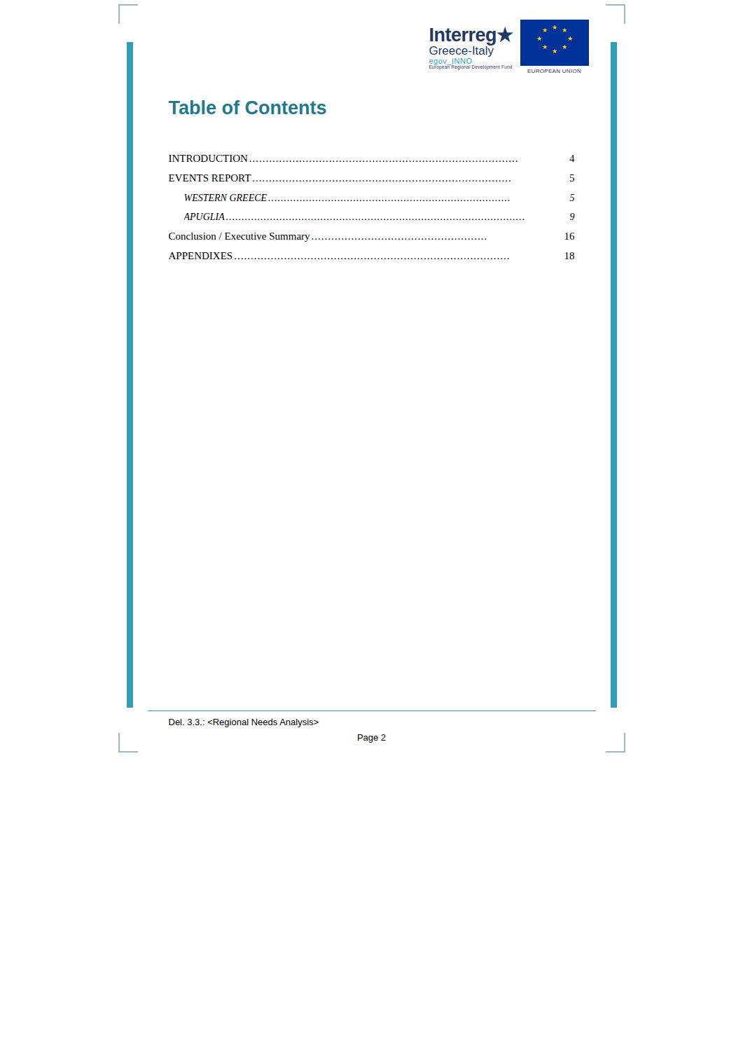Interreg★
Greece-Italy
egov_INNO
European Regional Development Fund
★ ★ ★ ★ ★ ★ ★ ★
EUROPEAN UNION
Table of Contents
INTRODUCTION ................................................................................. 4
EVENTS REPORT .............................................................................. 5
WESTERN GREECE ............................................................................. 5
APUGLIA ............................................................................................... 9
Conclusion / Executive Summary ..................................................... 16
APPENDIXES ................................................................................... 18
Del. 3.3.: <Regional Needs Analysis>
Page 2